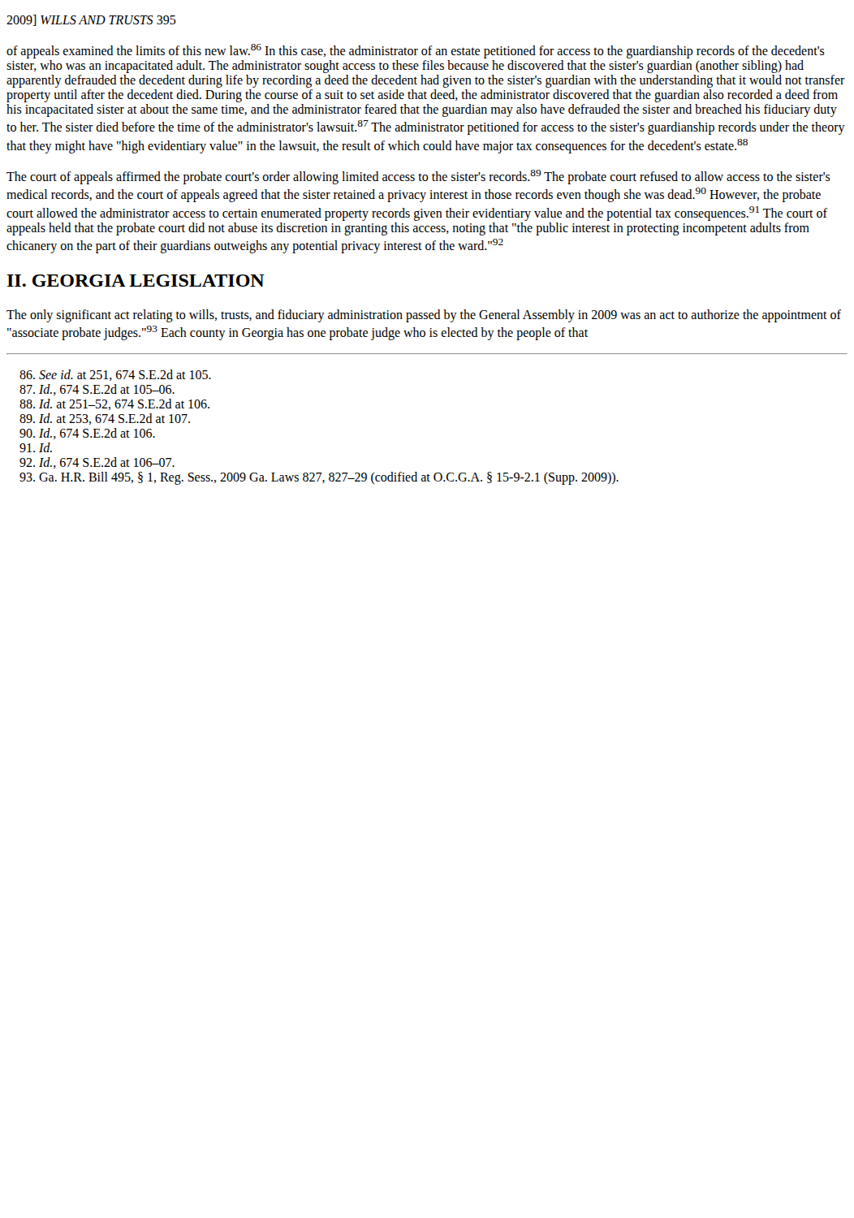2009] WILLS AND TRUSTS 395
of appeals examined the limits of this new law.86 In this case, the administrator of an estate petitioned for access to the guardianship records of the decedent's sister, who was an incapacitated adult. The administrator sought access to these files because he discovered that the sister's guardian (another sibling) had apparently defrauded the decedent during life by recording a deed the decedent had given to the sister's guardian with the understanding that it would not transfer property until after the decedent died. During the course of a suit to set aside that deed, the administrator discovered that the guardian also recorded a deed from his incapacitated sister at about the same time, and the administrator feared that the guardian may also have defrauded the sister and breached his fiduciary duty to her. The sister died before the time of the administrator's lawsuit.87 The administrator petitioned for access to the sister's guardianship records under the theory that they might have "high evidentiary value" in the lawsuit, the result of which could have major tax consequences for the decedent's estate.88
The court of appeals affirmed the probate court's order allowing limited access to the sister's records.89 The probate court refused to allow access to the sister's medical records, and the court of appeals agreed that the sister retained a privacy interest in those records even though she was dead.90 However, the probate court allowed the administrator access to certain enumerated property records given their evidentiary value and the potential tax consequences.91 The court of appeals held that the probate court did not abuse its discretion in granting this access, noting that "the public interest in protecting incompetent adults from chicanery on the part of their guardians outweighs any potential privacy interest of the ward."92
II. GEORGIA LEGISLATION
The only significant act relating to wills, trusts, and fiduciary administration passed by the General Assembly in 2009 was an act to authorize the appointment of "associate probate judges."93 Each county in Georgia has one probate judge who is elected by the people of that
See id. at 251, 674 S.E.2d at 105.
Id., 674 S.E.2d at 105–06.
Id. at 251–52, 674 S.E.2d at 106.
Id. at 253, 674 S.E.2d at 107.
Id., 674 S.E.2d at 106.
Id.
Id., 674 S.E.2d at 106–07.
Ga. H.R. Bill 495, § 1, Reg. Sess., 2009 Ga. Laws 827, 827–29 (codified at O.C.G.A. § 15-9-2.1 (Supp. 2009)).